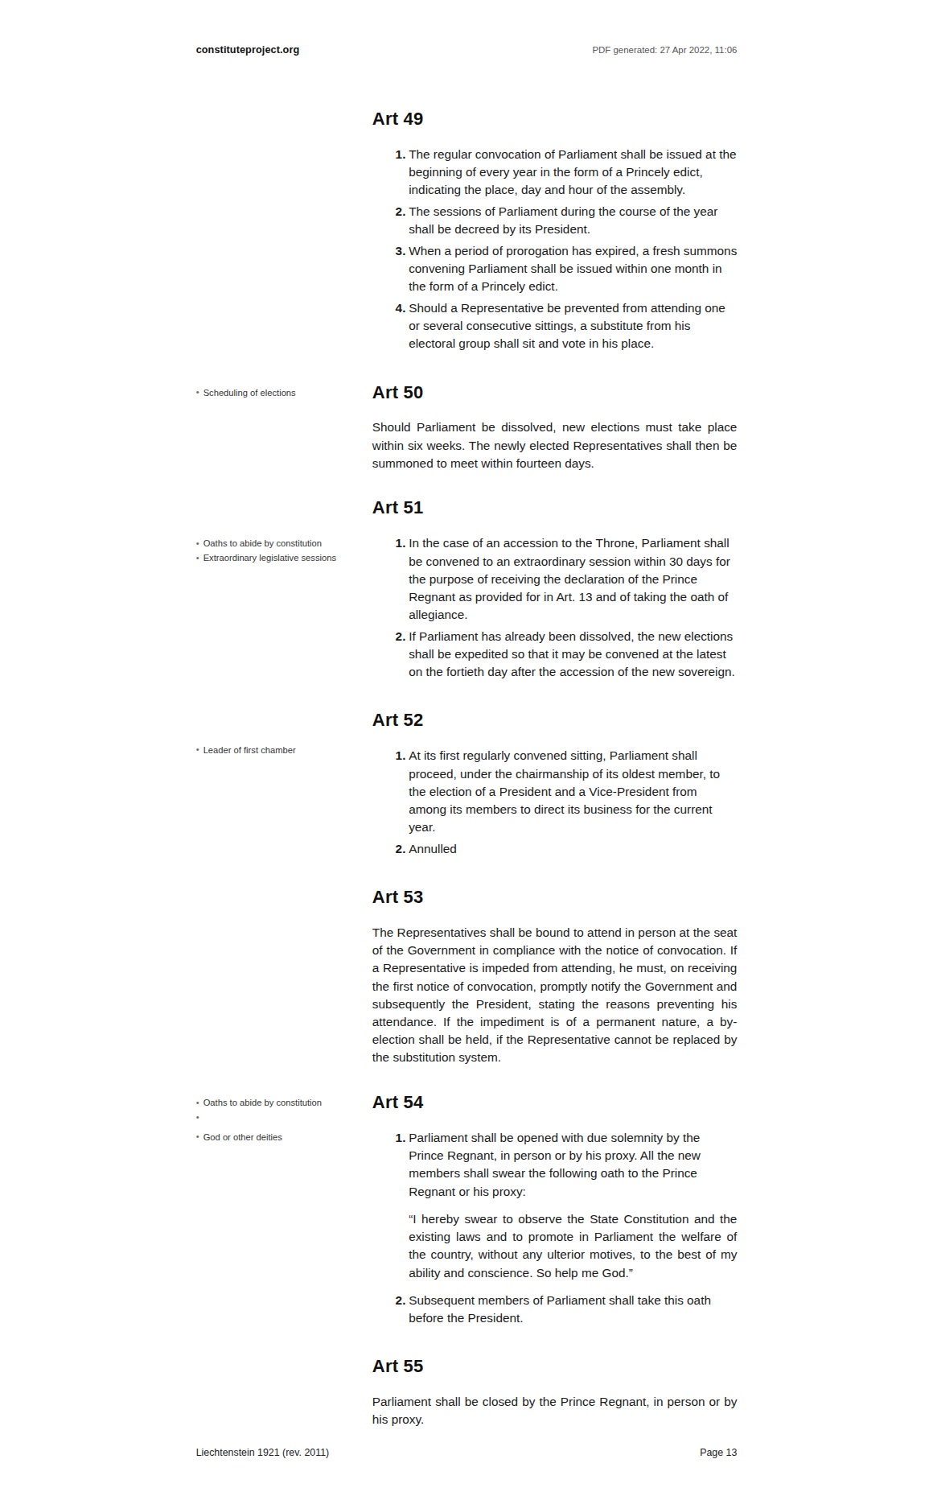constituteproject.org
PDF generated: 27 Apr 2022, 11:06
Art 49
The regular convocation of Parliament shall be issued at the beginning of every year in the form of a Princely edict, indicating the place, day and hour of the assembly.
The sessions of Parliament during the course of the year shall be decreed by its President.
When a period of prorogation has expired, a fresh summons convening Parliament shall be issued within one month in the form of a Princely edict.
Should a Representative be prevented from attending one or several consecutive sittings, a substitute from his electoral group shall sit and vote in his place.
Scheduling of elections
Art 50
Should Parliament be dissolved, new elections must take place within six weeks. The newly elected Representatives shall then be summoned to meet within fourteen days.
Oaths to abide by constitution
Extraordinary legislative sessions
Art 51
In the case of an accession to the Throne, Parliament shall be convened to an extraordinary session within 30 days for the purpose of receiving the declaration of the Prince Regnant as provided for in Art. 13 and of taking the oath of allegiance.
If Parliament has already been dissolved, the new elections shall be expedited so that it may be convened at the latest on the fortieth day after the accession of the new sovereign.
Leader of first chamber
Art 52
At its first regularly convened sitting, Parliament shall proceed, under the chairmanship of its oldest member, to the election of a President and a Vice-President from among its members to direct its business for the current year.
Annulled
Art 53
The Representatives shall be bound to attend in person at the seat of the Government in compliance with the notice of convocation. If a Representative is impeded from attending, he must, on receiving the first notice of convocation, promptly notify the Government and subsequently the President, stating the reasons preventing his attendance. If the impediment is of a permanent nature, a by-election shall be held, if the Representative cannot be replaced by the substitution system.
Oaths to abide by constitution
God or other deities
Art 54
Parliament shall be opened with due solemnity by the Prince Regnant, in person or by his proxy. All the new members shall swear the following oath to the Prince Regnant or his proxy:
“I hereby swear to observe the State Constitution and the existing laws and to promote in Parliament the welfare of the country, without any ulterior motives, to the best of my ability and conscience. So help me God.”
Subsequent members of Parliament shall take this oath before the President.
Art 55
Parliament shall be closed by the Prince Regnant, in person or by his proxy.
Liechtenstein 1921 (rev. 2011)
Page 13